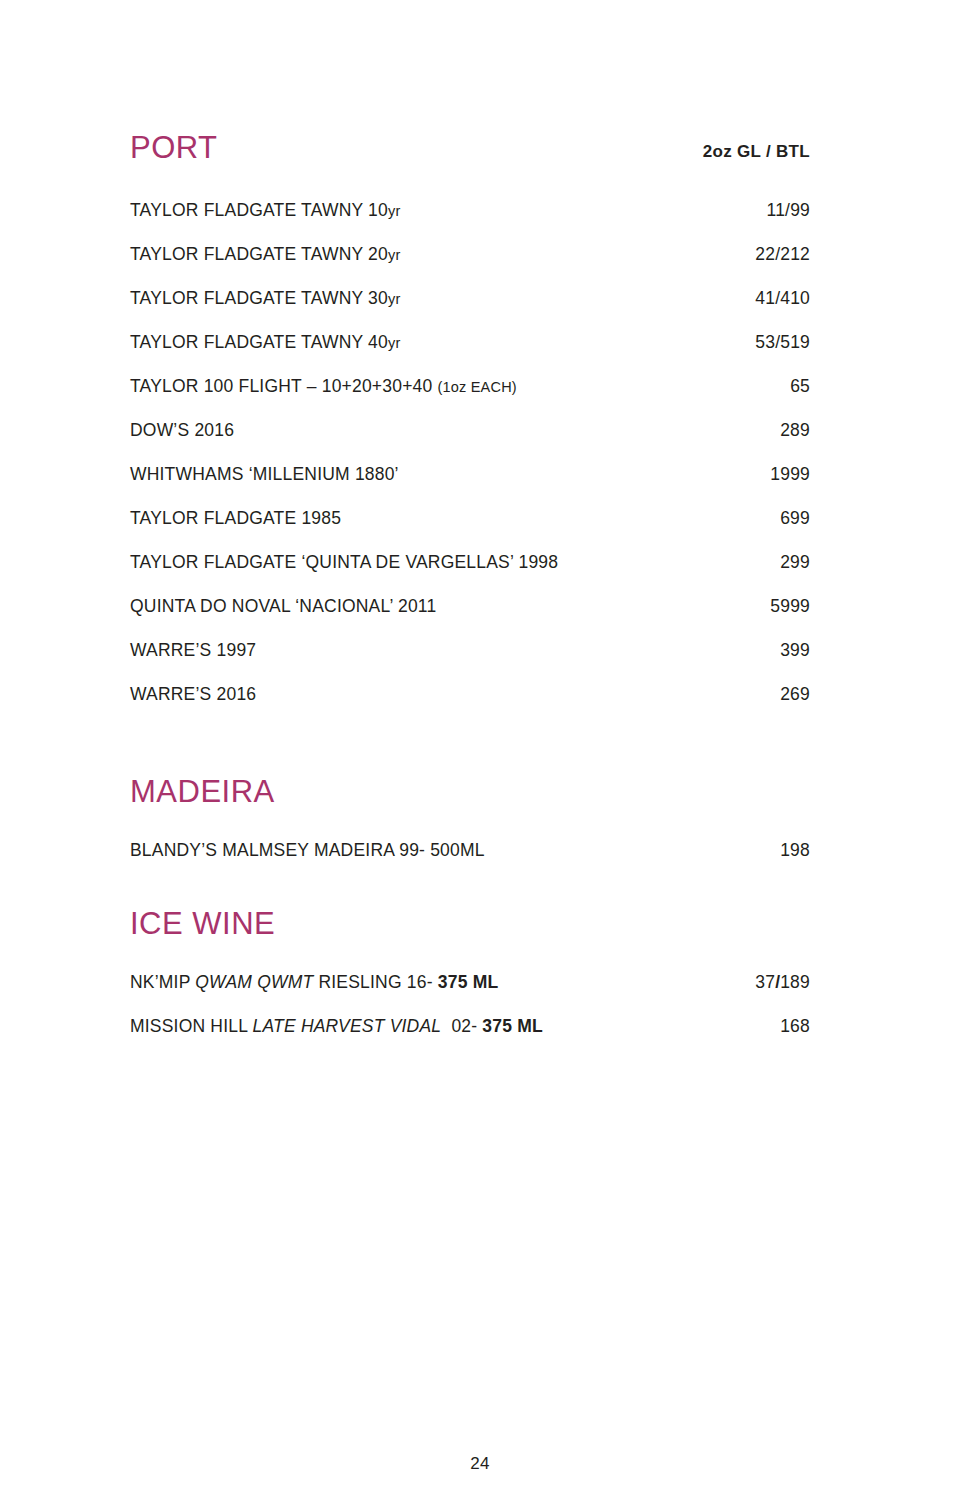PORT
2oz GL / BTL
| TAYLOR FLADGATE TAWNY 10 yr | 11/99 |
| TAYLOR FLADGATE TAWNY 20 yr | 22/212 |
| TAYLOR FLADGATE TAWNY 30 yr | 41/410 |
| TAYLOR FLADGATE TAWNY 40 yr | 53/519 |
| TAYLOR 100 FLIGHT – 10+20+30+40 (1oz EACH) | 65 |
| DOW’S 2016 | 289 |
| WHITWHAMS ‘MILLENIUM 1880’ | 1999 |
| TAYLOR FLADGATE 1985 | 699 |
| TAYLOR FLADGATE ‘QUINTA DE VARGELLAS’ 1998 | 299 |
| QUINTA DO NOVAL ‘NACIONAL’ 2011 | 5999 |
| WARRE’S 1997 | 399 |
| WARRE’S 2016 | 269 |
MADEIRA
| BLANDY’S MALMSEY MADEIRA 99- 500ML | 198 |
ICE WINE
| NK’MIP QWAM QWMT RIESLING 16- 375 ML | 37 / 189 |
| MISSION HILL LATE HARVEST VIDAL 02- 375 ML | 168 |
24